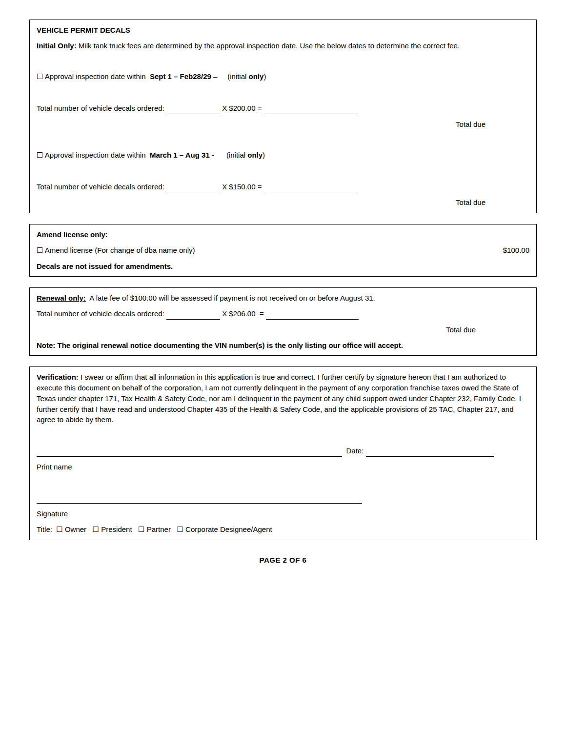VEHICLE PERMIT DECALS
Initial Only: Milk tank truck fees are determined by the approval inspection date. Use the below dates to determine the correct fee.
☐ Approval inspection date within Sept 1 – Feb28/29 – (initial only)
Total number of vehicle decals ordered: X $200.00 =
Total due
☐ Approval inspection date within March 1 – Aug 31 - (initial only)
Total number of vehicle decals ordered: X $150.00 =
Total due
Amend license only:
☐ Amend license (For change of dba name only) $100.00
Decals are not issued for amendments.
Renewal only: A late fee of $100.00 will be assessed if payment is not received on or before August 31.
Total number of vehicle decals ordered: X $206.00 =
Total due
Note: The original renewal notice documenting the VIN number(s) is the only listing our office will accept.
Verification: I swear or affirm that all information in this application is true and correct. I further certify by signature hereon that I am authorized to execute this document on behalf of the corporation, I am not currently delinquent in the payment of any corporation franchise taxes owed the State of Texas under chapter 171, Tax Health & Safety Code, nor am I delinquent in the payment of any child support owed under Chapter 232, Family Code. I further certify that I have read and understood Chapter 435 of the Health & Safety Code, and the applicable provisions of 25 TAC, Chapter 217, and agree to abide by them.
Date:
Print name
Signature
Title: ☐ Owner ☐ President ☐ Partner ☐ Corporate Designee/Agent
PAGE 2 OF 6